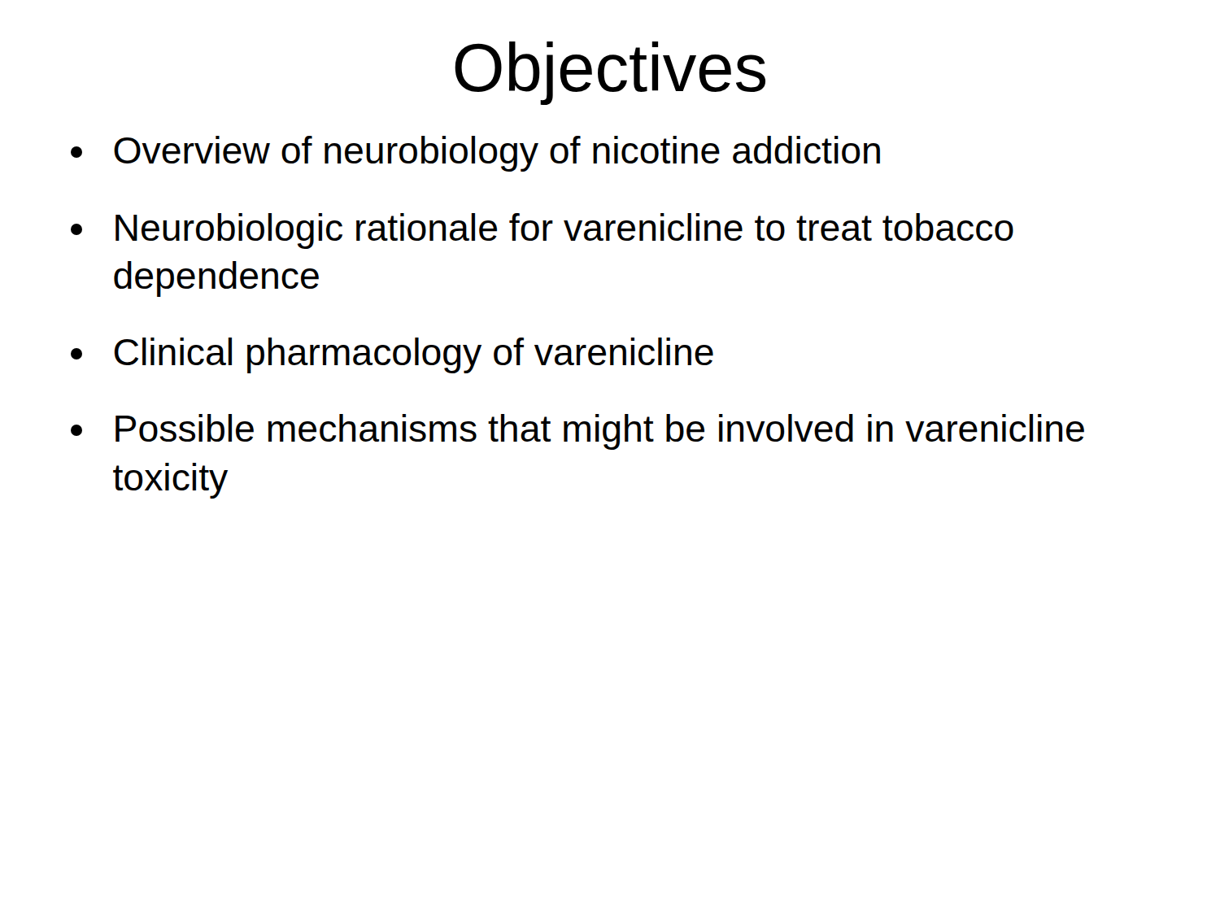Objectives
Overview of neurobiology of nicotine addiction
Neurobiologic rationale for varenicline to treat tobacco dependence
Clinical pharmacology of varenicline
Possible mechanisms that might be involved in varenicline toxicity